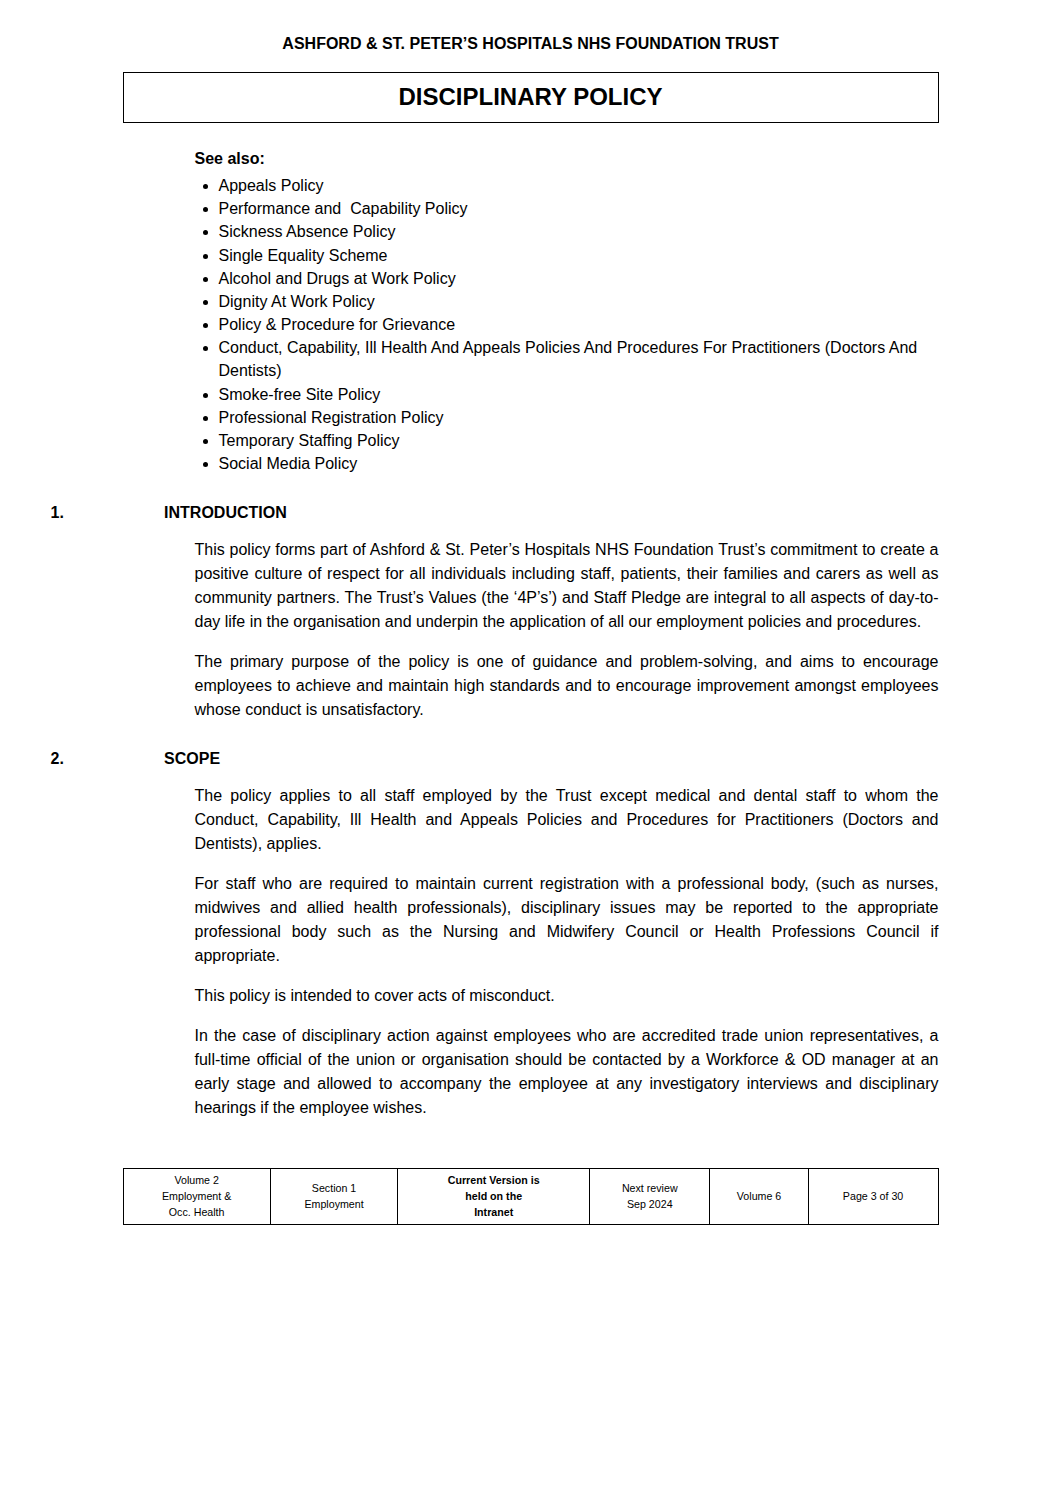ASHFORD & ST. PETER’S HOSPITALS NHS FOUNDATION TRUST
DISCIPLINARY POLICY
See also:
Appeals Policy
Performance and Capability Policy
Sickness Absence Policy
Single Equality Scheme
Alcohol and Drugs at Work Policy
Dignity At Work Policy
Policy & Procedure for Grievance
Conduct, Capability, Ill Health And Appeals Policies And Procedures For Practitioners (Doctors And Dentists)
Smoke-free Site Policy
Professional Registration Policy
Temporary Staffing Policy
Social Media Policy
1. INTRODUCTION
This policy forms part of Ashford & St. Peter’s Hospitals NHS Foundation Trust’s commitment to create a positive culture of respect for all individuals including staff, patients, their families and carers as well as community partners. The Trust’s Values (the ‘4P’s’) and Staff Pledge are integral to all aspects of day-to-day life in the organisation and underpin the application of all our employment policies and procedures.
The primary purpose of the policy is one of guidance and problem-solving, and aims to encourage employees to achieve and maintain high standards and to encourage improvement amongst employees whose conduct is unsatisfactory.
2. SCOPE
The policy applies to all staff employed by the Trust except medical and dental staff to whom the Conduct, Capability, Ill Health and Appeals Policies and Procedures for Practitioners (Doctors and Dentists), applies.
For staff who are required to maintain current registration with a professional body, (such as nurses, midwives and allied health professionals), disciplinary issues may be reported to the appropriate professional body such as the Nursing and Midwifery Council or Health Professions Council if appropriate.
This policy is intended to cover acts of misconduct.
In the case of disciplinary action against employees who are accredited trade union representatives, a full-time official of the union or organisation should be contacted by a Workforce & OD manager at an early stage and allowed to accompany the employee at any investigatory interviews and disciplinary hearings if the employee wishes.
| Volume 2 Employment & Occ. Health | Section 1 Employment | Current Version is held on the Intranet | Next review Sep 2024 | Volume 6 | Page 3 of 30 |